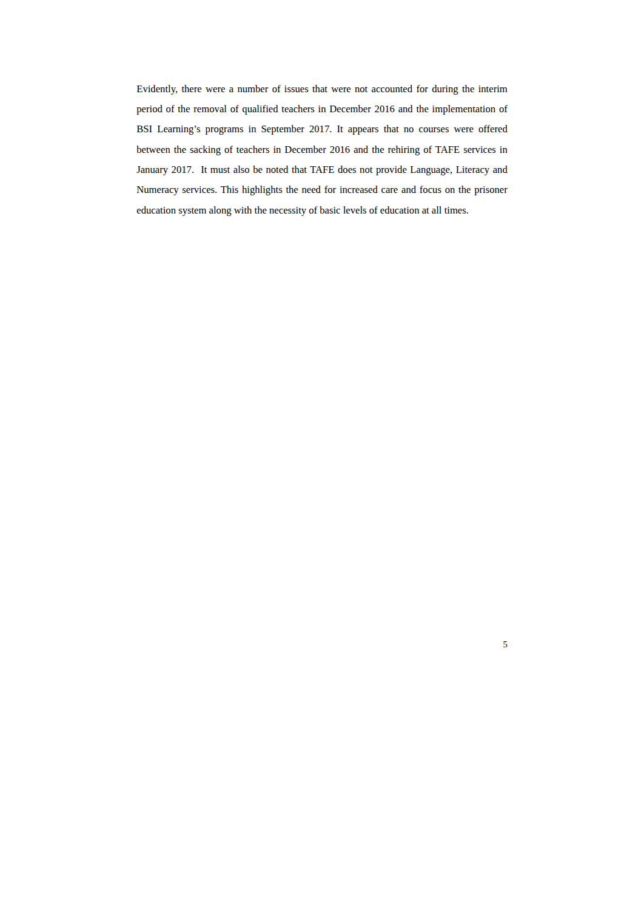Evidently, there were a number of issues that were not accounted for during the interim period of the removal of qualified teachers in December 2016 and the implementation of BSI Learning’s programs in September 2017. It appears that no courses were offered between the sacking of teachers in December 2016 and the rehiring of TAFE services in January 2017. It must also be noted that TAFE does not provide Language, Literacy and Numeracy services. This highlights the need for increased care and focus on the prisoner education system along with the necessity of basic levels of education at all times.
5